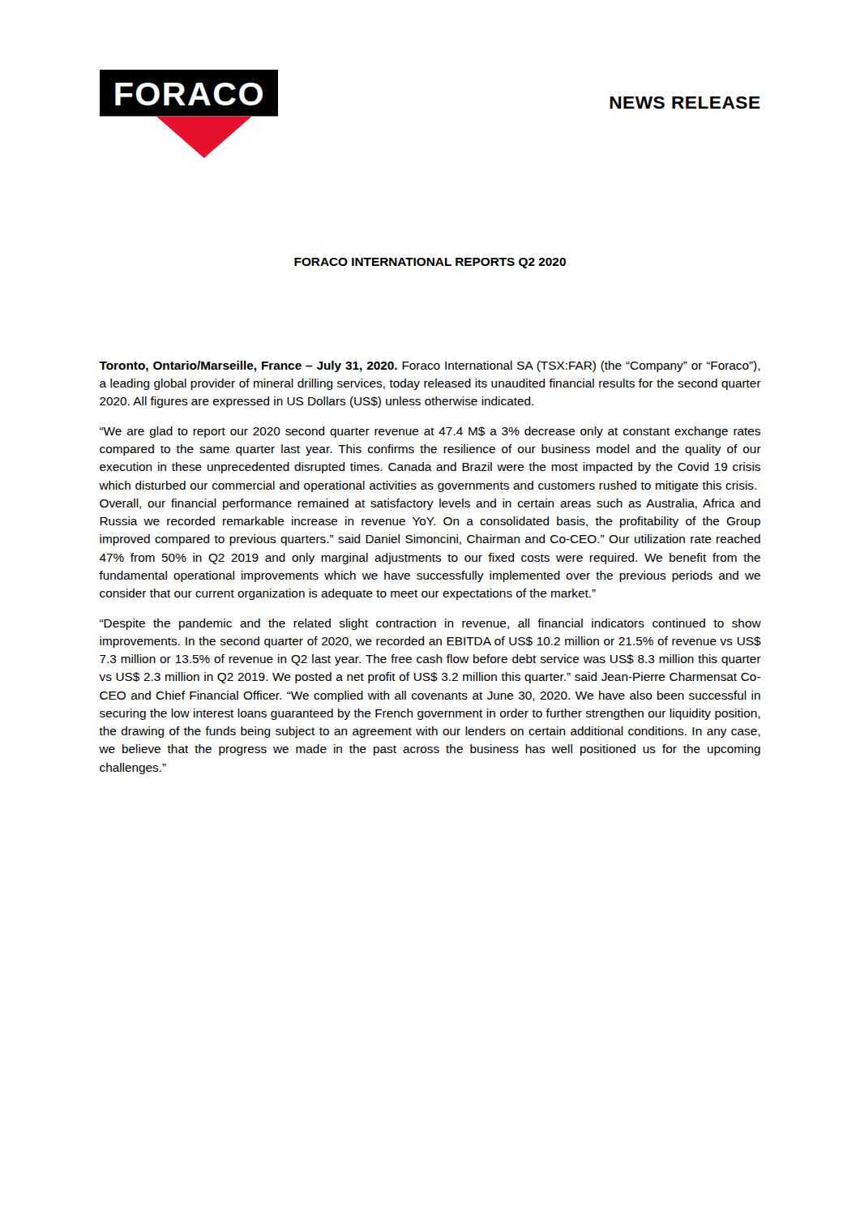FORACO
NEWS RELEASE
FORACO INTERNATIONAL REPORTS Q2 2020
Toronto, Ontario/Marseille, France – July 31, 2020. Foraco International SA (TSX:FAR) (the “Company” or “Foraco”), a leading global provider of mineral drilling services, today released its unaudited financial results for the second quarter 2020. All figures are expressed in US Dollars (US$) unless otherwise indicated.
“We are glad to report our 2020 second quarter revenue at 47.4 M$ a 3% decrease only at constant exchange rates compared to the same quarter last year. This confirms the resilience of our business model and the quality of our execution in these unprecedented disrupted times. Canada and Brazil were the most impacted by the Covid 19 crisis which disturbed our commercial and operational activities as governments and customers rushed to mitigate this crisis. Overall, our financial performance remained at satisfactory levels and in certain areas such as Australia, Africa and Russia we recorded remarkable increase in revenue YoY. On a consolidated basis, the profitability of the Group improved compared to previous quarters.” said Daniel Simoncini, Chairman and Co-CEO.” Our utilization rate reached 47% from 50% in Q2 2019 and only marginal adjustments to our fixed costs were required. We benefit from the fundamental operational improvements which we have successfully implemented over the previous periods and we consider that our current organization is adequate to meet our expectations of the market.”
“Despite the pandemic and the related slight contraction in revenue, all financial indicators continued to show improvements. In the second quarter of 2020, we recorded an EBITDA of US$ 10.2 million or 21.5% of revenue vs US$ 7.3 million or 13.5% of revenue in Q2 last year. The free cash flow before debt service was US$ 8.3 million this quarter vs US$ 2.3 million in Q2 2019. We posted a net profit of US$ 3.2 million this quarter.” said Jean-Pierre Charmensat Co-CEO and Chief Financial Officer. “We complied with all covenants at June 30, 2020. We have also been successful in securing the low interest loans guaranteed by the French government in order to further strengthen our liquidity position, the drawing of the funds being subject to an agreement with our lenders on certain additional conditions. In any case, we believe that the progress we made in the past across the business has well positioned us for the upcoming challenges.”